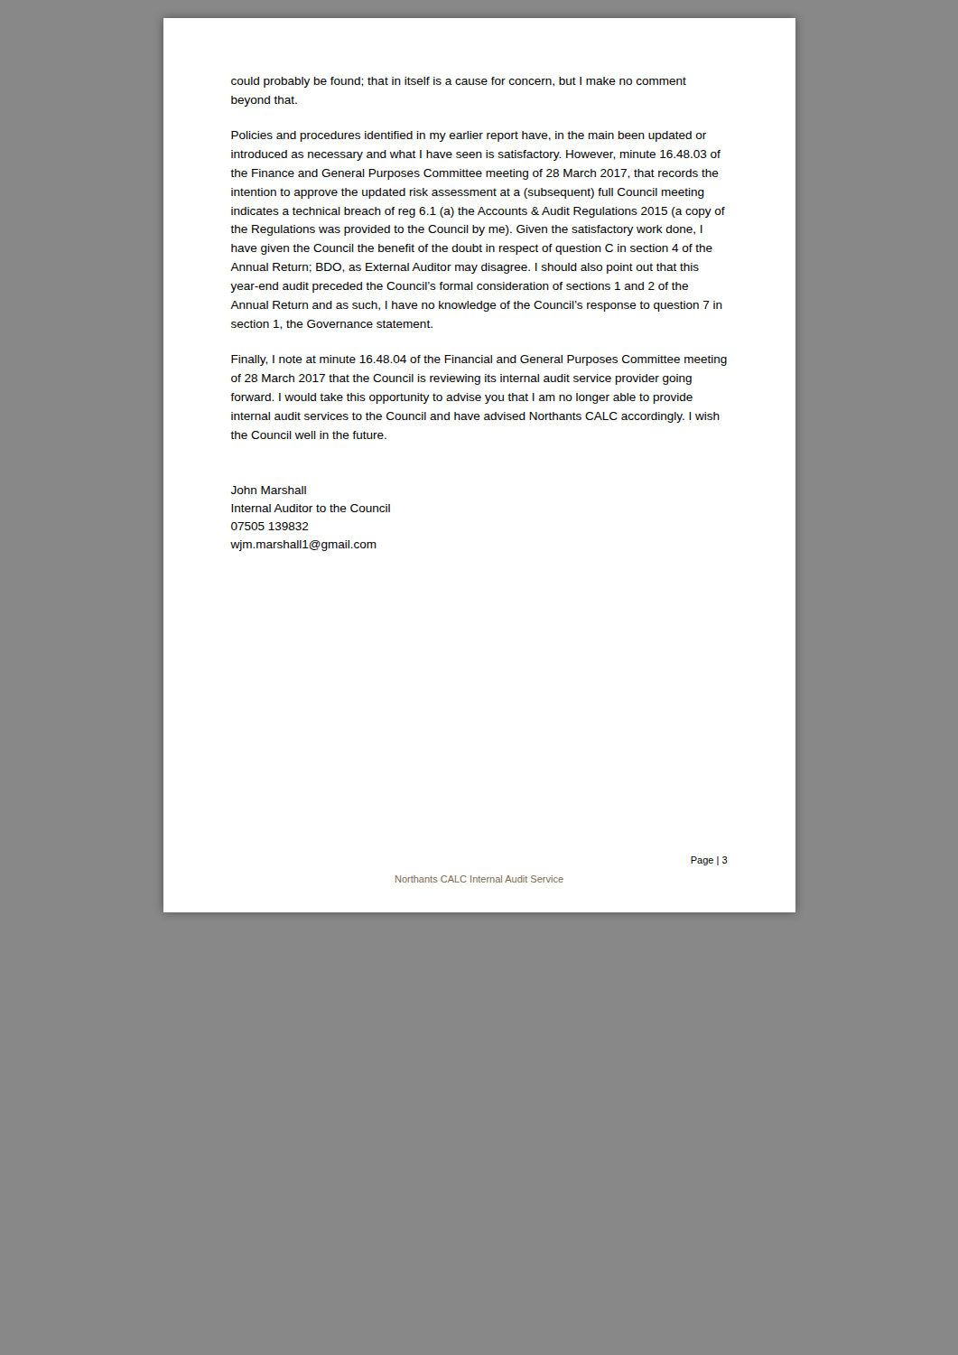could probably be found; that in itself is a cause for concern, but I make no comment beyond that.
Policies and procedures identified in my earlier report have, in the main been updated or introduced as necessary and what I have seen is satisfactory. However, minute 16.48.03 of the Finance and General Purposes Committee meeting of 28 March 2017, that records the intention to approve the updated risk assessment at a (subsequent) full Council meeting indicates a technical breach of reg 6.1 (a) the Accounts & Audit Regulations 2015 (a copy of the Regulations was provided to the Council by me). Given the satisfactory work done, I have given the Council the benefit of the doubt in respect of question C in section 4 of the Annual Return; BDO, as External Auditor may disagree. I should also point out that this year-end audit preceded the Council’s formal consideration of sections 1 and 2 of the Annual Return and as such, I have no knowledge of the Council’s response to question 7 in section 1, the Governance statement.
Finally, I note at minute 16.48.04 of the Financial and General Purposes Committee meeting of 28 March 2017 that the Council is reviewing its internal audit service provider going forward. I would take this opportunity to advise you that I am no longer able to provide internal audit services to the Council and have advised Northants CALC accordingly. I wish the Council well in the future.
John Marshall
Internal Auditor to the Council
07505 139832
wjm.marshall1@gmail.com
Page | 3
Northants CALC Internal Audit Service